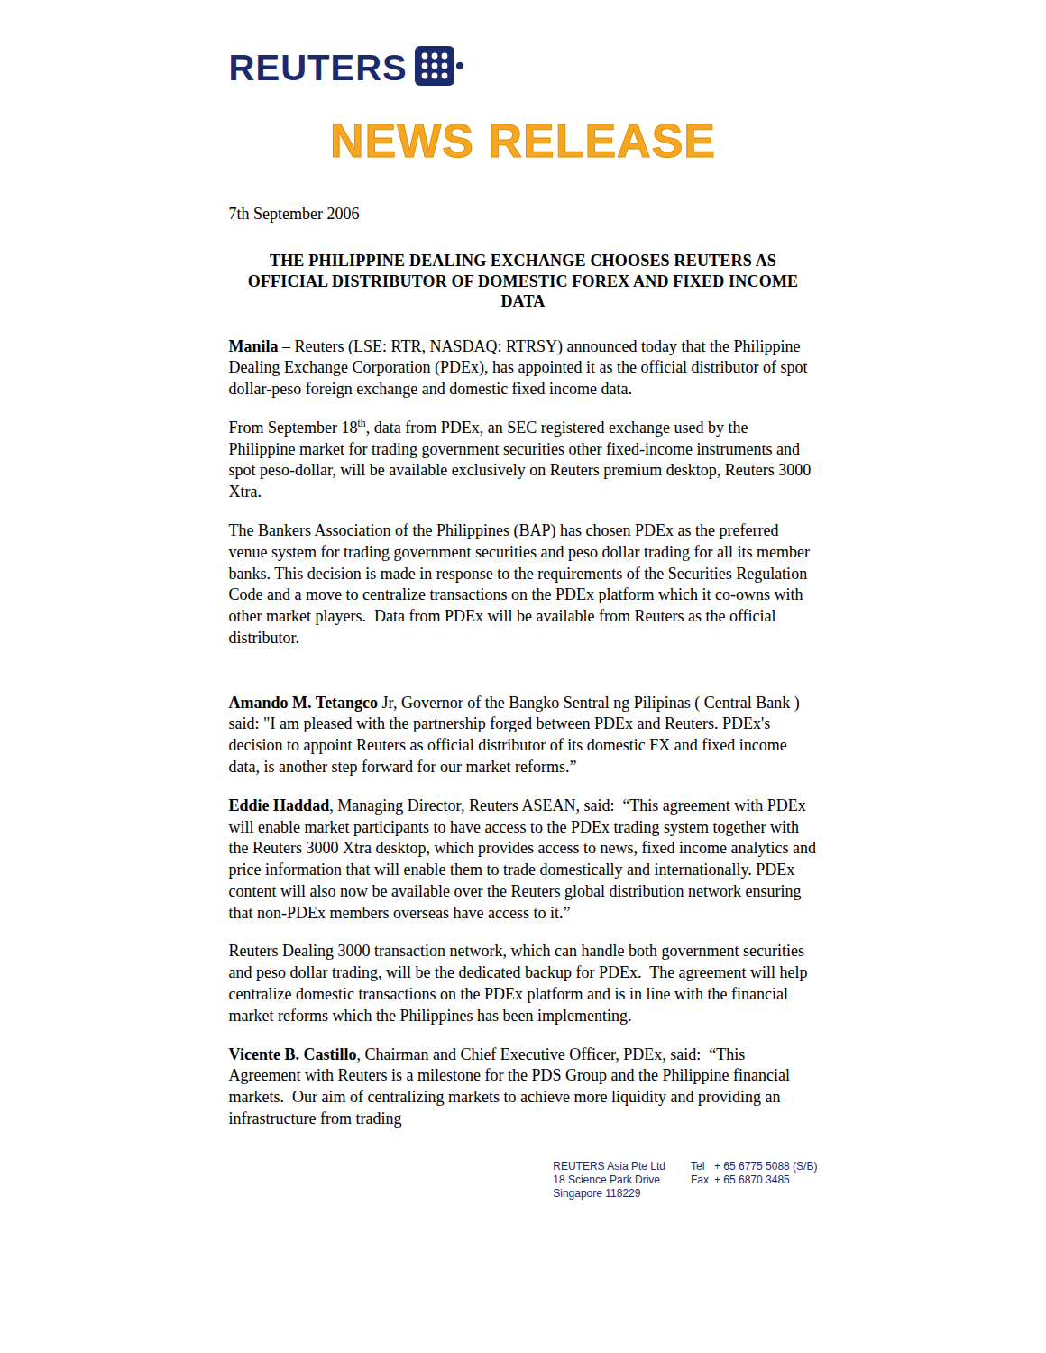REUTERS
NEWS RELEASE
7th September 2006
The Philippine Dealing Exchange chooses Reuters as official distributor of domestic forex and fixed income data
Manila – Reuters (LSE: RTR, NASDAQ: RTRSY) announced today that the Philippine Dealing Exchange Corporation (PDEx), has appointed it as the official distributor of spot dollar-peso foreign exchange and domestic fixed income data.
From September 18th, data from PDEx, an SEC registered exchange used by the Philippine market for trading government securities other fixed-income instruments and spot peso-dollar, will be available exclusively on Reuters premium desktop, Reuters 3000 Xtra.
The Bankers Association of the Philippines (BAP) has chosen PDEx as the preferred venue system for trading government securities and peso dollar trading for all its member banks. This decision is made in response to the requirements of the Securities Regulation Code and a move to centralize transactions on the PDEx platform which it co-owns with other market players. Data from PDEx will be available from Reuters as the official distributor.
Amando M. Tetangco Jr, Governor of the Bangko Sentral ng Pilipinas ( Central Bank ) said: "I am pleased with the partnership forged between PDEx and Reuters. PDEx's decision to appoint Reuters as official distributor of its domestic FX and fixed income data, is another step forward for our market reforms.”
Eddie Haddad, Managing Director, Reuters ASEAN, said: “This agreement with PDEx will enable market participants to have access to the PDEx trading system together with the Reuters 3000 Xtra desktop, which provides access to news, fixed income analytics and price information that will enable them to trade domestically and internationally. PDEx content will also now be available over the Reuters global distribution network ensuring that non-PDEx members overseas have access to it.”
Reuters Dealing 3000 transaction network, which can handle both government securities and peso dollar trading, will be the dedicated backup for PDEx. The agreement will help centralize domestic transactions on the PDEx platform and is in line with the financial market reforms which the Philippines has been implementing.
Vicente B. Castillo, Chairman and Chief Executive Officer, PDEx, said: “This Agreement with Reuters is a milestone for the PDS Group and the Philippine financial markets. Our aim of centralizing markets to achieve more liquidity and providing an infrastructure from trading
| REUTERS Asia Pte Ltd | Tel | + 65 6775 5088 (S/B) |
| 18 Science Park Drive | Fax | + 65 6870 3485 |
| Singapore 118229 | | |